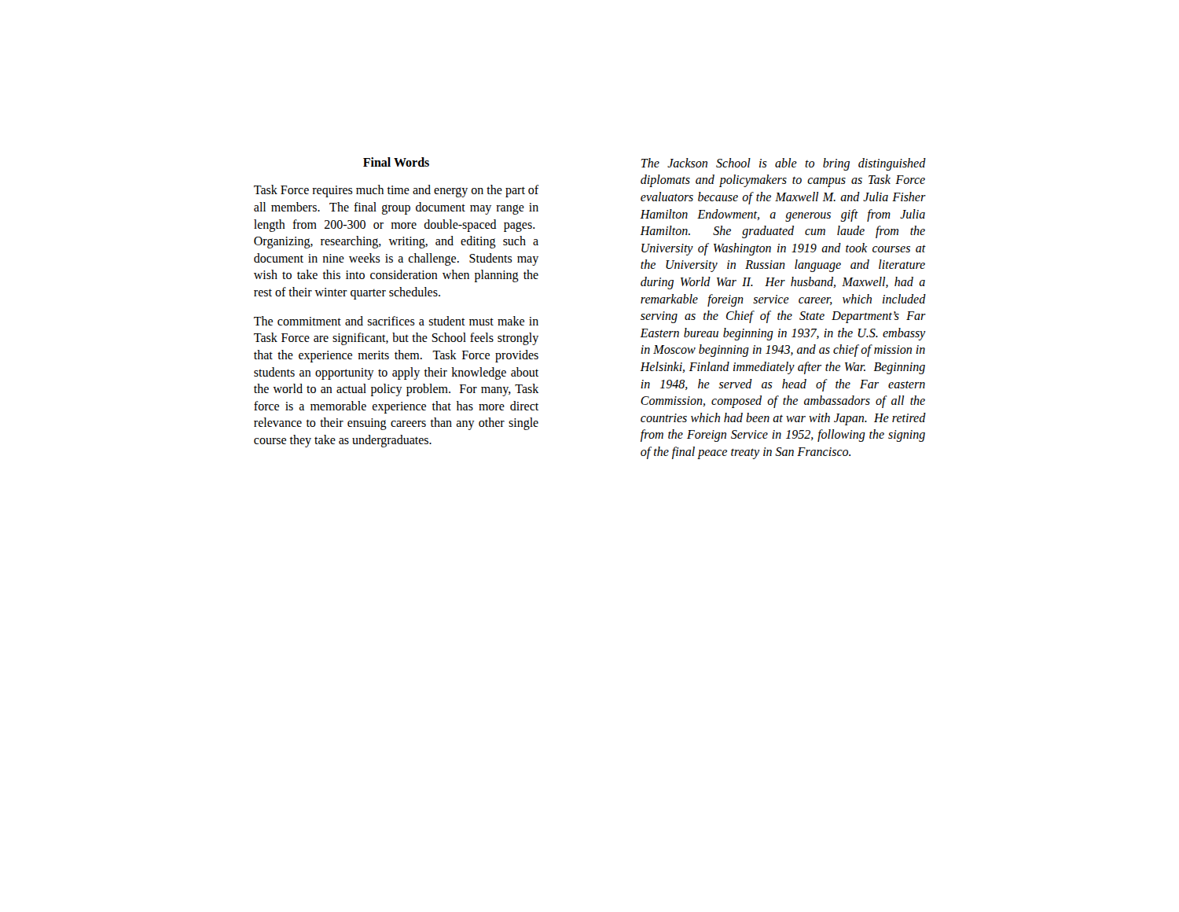Final Words
Task Force requires much time and energy on the part of all members. The final group document may range in length from 200-300 or more double-spaced pages. Organizing, researching, writing, and editing such a document in nine weeks is a challenge. Students may wish to take this into consideration when planning the rest of their winter quarter schedules.
The commitment and sacrifices a student must make in Task Force are significant, but the School feels strongly that the experience merits them. Task Force provides students an opportunity to apply their knowledge about the world to an actual policy problem. For many, Task force is a memorable experience that has more direct relevance to their ensuing careers than any other single course they take as undergraduates.
The Jackson School is able to bring distinguished diplomats and policymakers to campus as Task Force evaluators because of the Maxwell M. and Julia Fisher Hamilton Endowment, a generous gift from Julia Hamilton. She graduated cum laude from the University of Washington in 1919 and took courses at the University in Russian language and literature during World War II. Her husband, Maxwell, had a remarkable foreign service career, which included serving as the Chief of the State Department’s Far Eastern bureau beginning in 1937, in the U.S. embassy in Moscow beginning in 1943, and as chief of mission in Helsinki, Finland immediately after the War. Beginning in 1948, he served as head of the Far eastern Commission, composed of the ambassadors of all the countries which had been at war with Japan. He retired from the Foreign Service in 1952, following the signing of the final peace treaty in San Francisco.